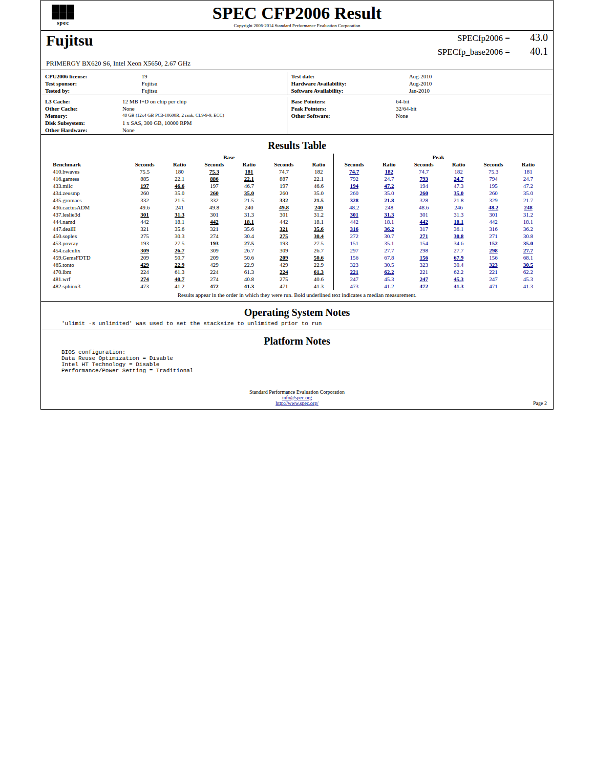spec
SPEC CFP2006 Result
Copyright 2006-2014 Standard Performance Evaluation Corporation
Fujitsu
SPECfp2006 = 43.0
SPECfp_base2006 = 40.1
PRIMERGY BX620 S6, Intel Xeon X5650, 2.67 GHz
| / CPU2006 license: / 19 / / Test sponsor: / Fujitsu / / Tested by: / Fujitsu / | / Test date: / Aug-2010 / / Hardware Availability: / Aug-2010 / / Software Availability: / Jan-2010 / |
| / L3 Cache: / 12 MB I+D on chip per chip / / Other Cache: / None / / Memory: / 48 GB (12x4 GB PC3-10600R, 2 rank, CL9-9-9, ECC) / / Disk Subsystem: / 1 x SAS, 300 GB, 10000 RPM / / Other Hardware: / None / | / Base Pointers: / 64-bit / / Peak Pointers: / 32/64-bit / / Other Software: / None / |
Results Table
| | Base | Peak |
| --- | --- | --- |
| Benchmark | Seconds | Ratio | Seconds | Ratio | Seconds | Ratio | Seconds | Ratio | Seconds | Ratio | Seconds | Ratio |
| 410.bwaves | 75.5 | 180 | 75.3 | 181 | 74.7 | 182 | 74.7 | 182 | 74.7 | 182 | 75.3 | 181 |
| 416.gamess | 885 | 22.1 | 886 | 22.1 | 887 | 22.1 | 792 | 24.7 | 793 | 24.7 | 794 | 24.7 |
| 433.milc | 197 | 46.6 | 197 | 46.7 | 197 | 46.6 | 194 | 47.2 | 194 | 47.3 | 195 | 47.2 |
| 434.zeusmp | 260 | 35.0 | 260 | 35.0 | 260 | 35.0 | 260 | 35.0 | 260 | 35.0 | 260 | 35.0 |
| 435.gromacs | 332 | 21.5 | 332 | 21.5 | 332 | 21.5 | 328 | 21.8 | 328 | 21.8 | 329 | 21.7 |
| 436.cactusADM | 49.6 | 241 | 49.8 | 240 | 49.8 | 240 | 48.2 | 248 | 48.6 | 246 | 48.2 | 248 |
| 437.leslie3d | 301 | 31.3 | 301 | 31.3 | 301 | 31.2 | 301 | 31.3 | 301 | 31.3 | 301 | 31.2 |
| 444.namd | 442 | 18.1 | 442 | 18.1 | 442 | 18.1 | 442 | 18.1 | 442 | 18.1 | 442 | 18.1 |
| 447.dealII | 321 | 35.6 | 321 | 35.6 | 321 | 35.6 | 316 | 36.2 | 317 | 36.1 | 316 | 36.2 |
| 450.soplex | 275 | 30.3 | 274 | 30.4 | 275 | 30.4 | 272 | 30.7 | 271 | 30.8 | 271 | 30.8 |
| 453.povray | 193 | 27.5 | 193 | 27.5 | 193 | 27.5 | 151 | 35.1 | 154 | 34.6 | 152 | 35.0 |
| 454.calculix | 309 | 26.7 | 309 | 26.7 | 309 | 26.7 | 297 | 27.7 | 298 | 27.7 | 298 | 27.7 |
| 459.GemsFDTD | 209 | 50.7 | 209 | 50.6 | 209 | 50.6 | 156 | 67.8 | 156 | 67.9 | 156 | 68.1 |
| 465.tonto | 429 | 22.9 | 429 | 22.9 | 429 | 22.9 | 323 | 30.5 | 323 | 30.4 | 323 | 30.5 |
| 470.lbm | 224 | 61.3 | 224 | 61.3 | 224 | 61.3 | 221 | 62.2 | 221 | 62.2 | 221 | 62.2 |
| 481.wrf | 274 | 40.7 | 274 | 40.8 | 275 | 40.6 | 247 | 45.3 | 247 | 45.3 | 247 | 45.3 |
| 482.sphinx3 | 473 | 41.2 | 472 | 41.3 | 471 | 41.3 | 473 | 41.2 | 472 | 41.3 | 471 | 41.3 |
Results appear in the order in which they were run. Bold underlined text indicates a median measurement.
Operating System Notes
'ulimit -s unlimited' was used to set the stacksize to unlimited prior to run
Platform Notes
BIOS configuration:
Data Reuse Optimization = Disable
Intel HT Technology = Disable
Performance/Power Setting = Traditional
Standard Performance Evaluation Corporation
info@spec.org
http://www.spec.org/
Page 2